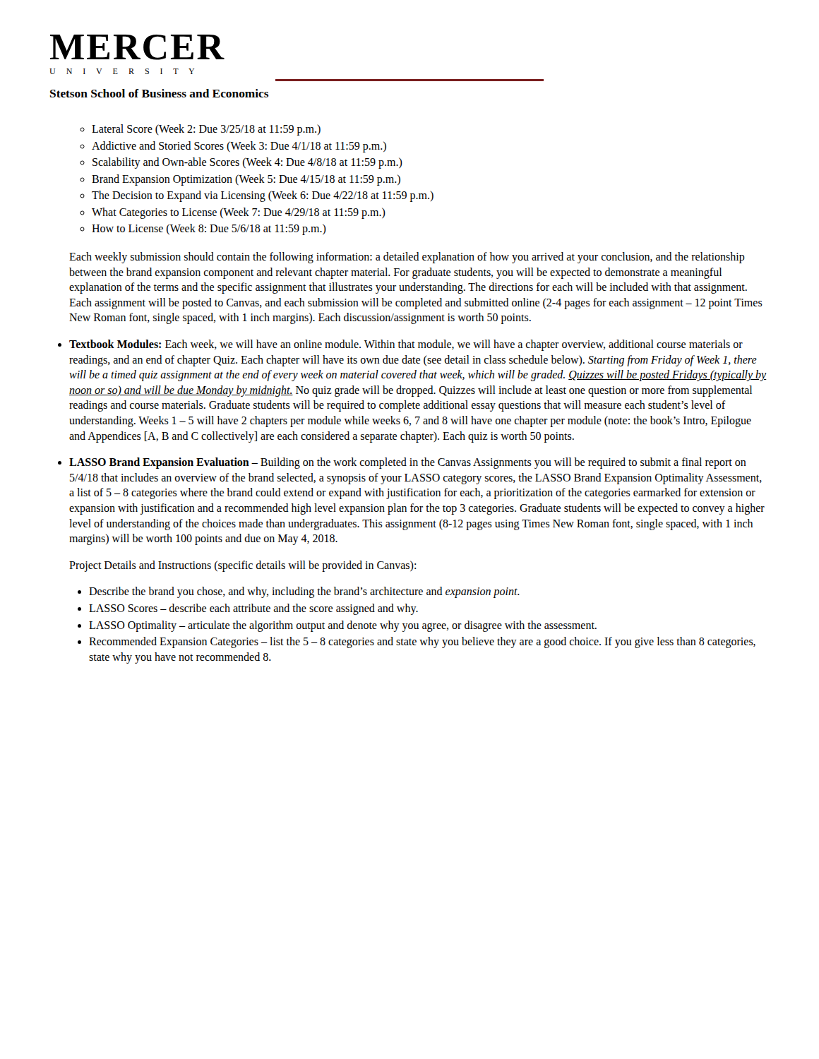MERCER
U N I V E R S I T Y
Stetson School of Business and Economics
Lateral Score (Week 2: Due 3/25/18 at 11:59 p.m.)
Addictive and Storied Scores (Week 3: Due 4/1/18 at 11:59 p.m.)
Scalability and Own-able Scores (Week 4: Due 4/8/18 at 11:59 p.m.)
Brand Expansion Optimization (Week 5: Due 4/15/18 at 11:59 p.m.)
The Decision to Expand via Licensing (Week 6: Due 4/22/18 at 11:59 p.m.)
What Categories to License (Week 7: Due 4/29/18 at 11:59 p.m.)
How to License (Week 8: Due 5/6/18 at 11:59 p.m.)
Each weekly submission should contain the following information: a detailed explanation of how you arrived at your conclusion, and the relationship between the brand expansion component and relevant chapter material. For graduate students, you will be expected to demonstrate a meaningful explanation of the terms and the specific assignment that illustrates your understanding. The directions for each will be included with that assignment. Each assignment will be posted to Canvas, and each submission will be completed and submitted online (2-4 pages for each assignment – 12 point Times New Roman font, single spaced, with 1 inch margins). Each discussion/assignment is worth 50 points.
Textbook Modules: Each week, we will have an online module. Within that module, we will have a chapter overview, additional course materials or readings, and an end of chapter Quiz. Each chapter will have its own due date (see detail in class schedule below). Starting from Friday of Week 1, there will be a timed quiz assignment at the end of every week on material covered that week, which will be graded. Quizzes will be posted Fridays (typically by noon or so) and will be due Monday by midnight. No quiz grade will be dropped. Quizzes will include at least one question or more from supplemental readings and course materials. Graduate students will be required to complete additional essay questions that will measure each student’s level of understanding. Weeks 1 – 5 will have 2 chapters per module while weeks 6, 7 and 8 will have one chapter per module (note: the book’s Intro, Epilogue and Appendices [A, B and C collectively] are each considered a separate chapter). Each quiz is worth 50 points.
LASSO Brand Expansion Evaluation – Building on the work completed in the Canvas Assignments you will be required to submit a final report on 5/4/18 that includes an overview of the brand selected, a synopsis of your LASSO category scores, the LASSO Brand Expansion Optimality Assessment, a list of 5 – 8 categories where the brand could extend or expand with justification for each, a prioritization of the categories earmarked for extension or expansion with justification and a recommended high level expansion plan for the top 3 categories. Graduate students will be expected to convey a higher level of understanding of the choices made than undergraduates. This assignment (8-12 pages using Times New Roman font, single spaced, with 1 inch margins) will be worth 100 points and due on May 4, 2018.
Project Details and Instructions (specific details will be provided in Canvas):
Describe the brand you chose, and why, including the brand’s architecture and expansion point.
LASSO Scores – describe each attribute and the score assigned and why.
LASSO Optimality – articulate the algorithm output and denote why you agree, or disagree with the assessment.
Recommended Expansion Categories – list the 5 – 8 categories and state why you believe they are a good choice. If you give less than 8 categories, state why you have not recommended 8.